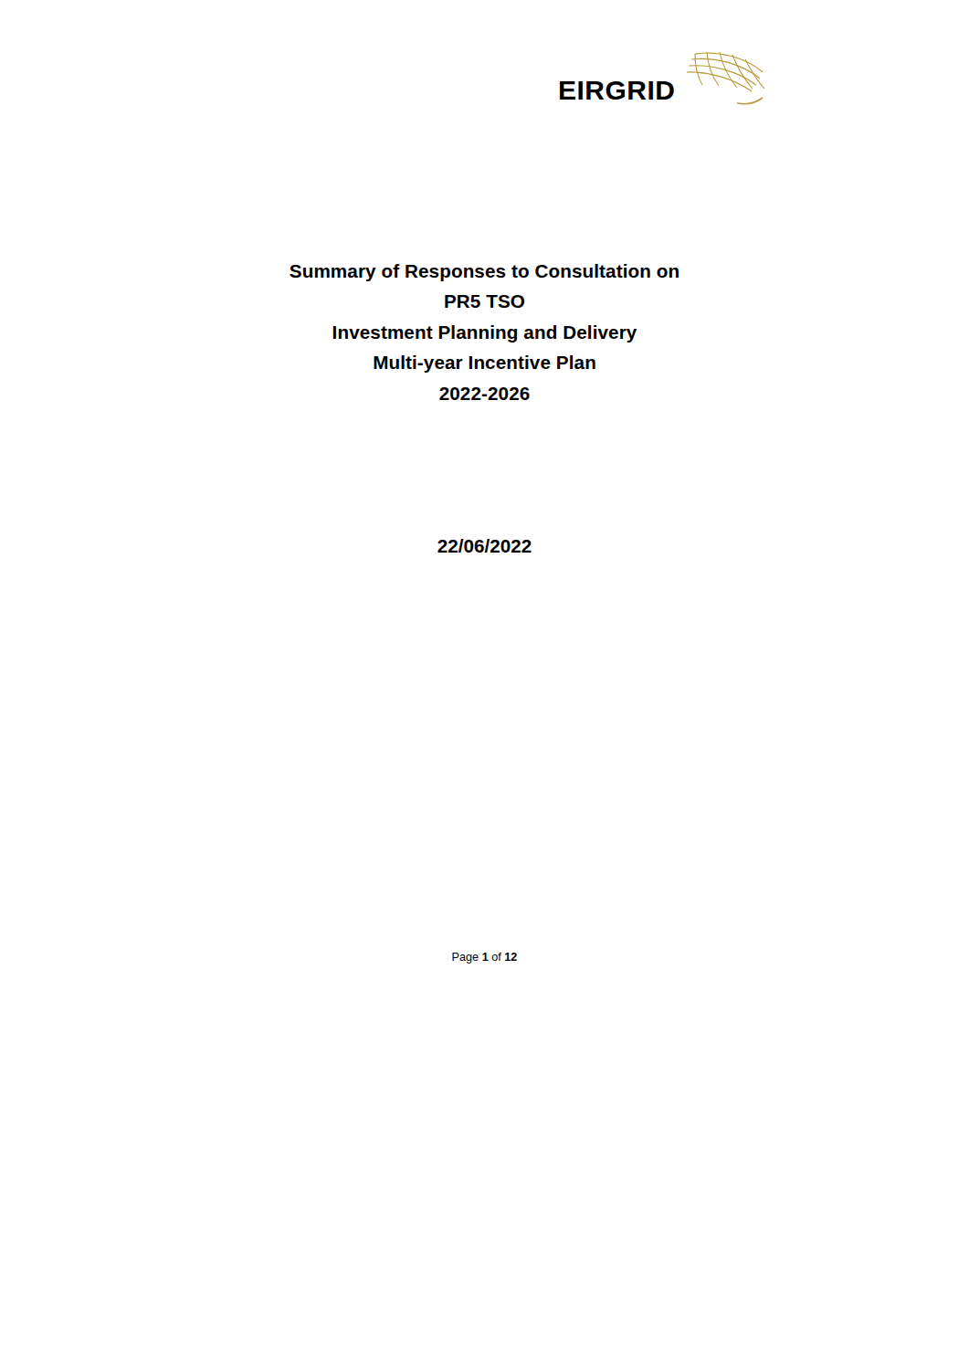EIRGRID
Summary of Responses to Consultation on
PR5 TSO
Investment Planning and Delivery
Multi-year Incentive Plan
2022-2026
22/06/2022
Page 1 of 12